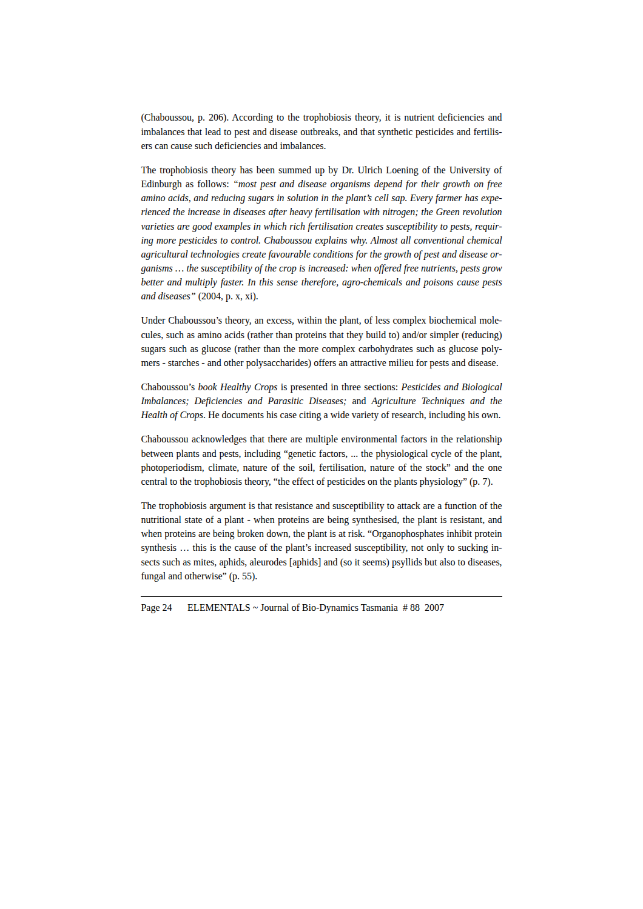(Chaboussou, p. 206). According to the trophobiosis theory, it is nutrient deficiencies and imbalances that lead to pest and disease outbreaks, and that synthetic pesticides and fertilisers can cause such deficiencies and imbalances.
The trophobiosis theory has been summed up by Dr. Ulrich Loening of the University of Edinburgh as follows: “most pest and disease organisms depend for their growth on free amino acids, and reducing sugars in solution in the plant’s cell sap. Every farmer has experienced the increase in diseases after heavy fertilisation with nitrogen; the Green revolution varieties are good examples in which rich fertilisation creates susceptibility to pests, requiring more pesticides to control. Chaboussou explains why. Almost all conventional chemical agricultural technologies create favourable conditions for the growth of pest and disease organisms … the susceptibility of the crop is increased: when offered free nutrients, pests grow better and multiply faster. In this sense therefore, agro-chemicals and poisons cause pests and diseases” (2004, p. x, xi).
Under Chaboussou’s theory, an excess, within the plant, of less complex biochemical molecules, such as amino acids (rather than proteins that they build to) and/or simpler (reducing) sugars such as glucose (rather than the more complex carbohydrates such as glucose polymers - starches - and other polysaccharides) offers an attractive milieu for pests and disease.
Chaboussou’s book Healthy Crops is presented in three sections: Pesticides and Biological Imbalances; Deficiencies and Parasitic Diseases; and Agriculture Techniques and the Health of Crops. He documents his case citing a wide variety of research, including his own.
Chaboussou acknowledges that there are multiple environmental factors in the relationship between plants and pests, including “genetic factors, ... the physiological cycle of the plant, photoperiodism, climate, nature of the soil, fertilisation, nature of the stock” and the one central to the trophobiosis theory, “the effect of pesticides on the plants physiology” (p. 7).
The trophobiosis argument is that resistance and susceptibility to attack are a function of the nutritional state of a plant - when proteins are being synthesised, the plant is resistant, and when proteins are being broken down, the plant is at risk. “Organophosphates inhibit protein synthesis … this is the cause of the plant’s increased susceptibility, not only to sucking insects such as mites, aphids, aleurodes [aphids] and (so it seems) psyllids but also to diseases, fungal and otherwise” (p. 55).
Page 24 ELEMENTALS ~ Journal of Bio-Dynamics Tasmania # 88 2007